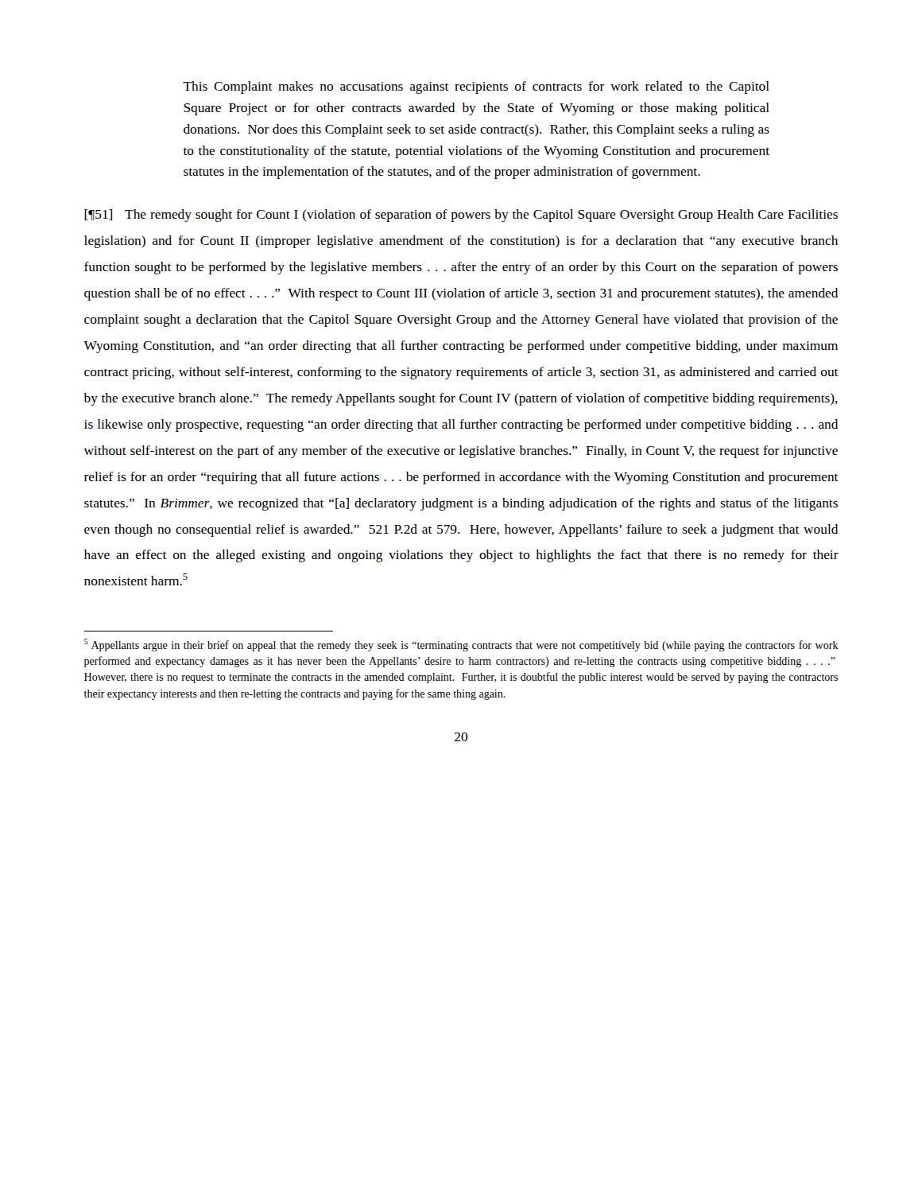This Complaint makes no accusations against recipients of contracts for work related to the Capitol Square Project or for other contracts awarded by the State of Wyoming or those making political donations. Nor does this Complaint seek to set aside contract(s). Rather, this Complaint seeks a ruling as to the constitutionality of the statute, potential violations of the Wyoming Constitution and procurement statutes in the implementation of the statutes, and of the proper administration of government.
[¶51] The remedy sought for Count I (violation of separation of powers by the Capitol Square Oversight Group Health Care Facilities legislation) and for Count II (improper legislative amendment of the constitution) is for a declaration that “any executive branch function sought to be performed by the legislative members . . . after the entry of an order by this Court on the separation of powers question shall be of no effect . . . .” With respect to Count III (violation of article 3, section 31 and procurement statutes), the amended complaint sought a declaration that the Capitol Square Oversight Group and the Attorney General have violated that provision of the Wyoming Constitution, and “an order directing that all further contracting be performed under competitive bidding, under maximum contract pricing, without self-interest, conforming to the signatory requirements of article 3, section 31, as administered and carried out by the executive branch alone.” The remedy Appellants sought for Count IV (pattern of violation of competitive bidding requirements), is likewise only prospective, requesting “an order directing that all further contracting be performed under competitive bidding . . . and without self-interest on the part of any member of the executive or legislative branches.” Finally, in Count V, the request for injunctive relief is for an order “requiring that all future actions . . . be performed in accordance with the Wyoming Constitution and procurement statutes.” In Brimmer, we recognized that “[a] declaratory judgment is a binding adjudication of the rights and status of the litigants even though no consequential relief is awarded.” 521 P.2d at 579. Here, however, Appellants’ failure to seek a judgment that would have an effect on the alleged existing and ongoing violations they object to highlights the fact that there is no remedy for their nonexistent harm.5
5 Appellants argue in their brief on appeal that the remedy they seek is “terminating contracts that were not competitively bid (while paying the contractors for work performed and expectancy damages as it has never been the Appellants’ desire to harm contractors) and re-letting the contracts using competitive bidding . . . .” However, there is no request to terminate the contracts in the amended complaint. Further, it is doubtful the public interest would be served by paying the contractors their expectancy interests and then re-letting the contracts and paying for the same thing again.
20